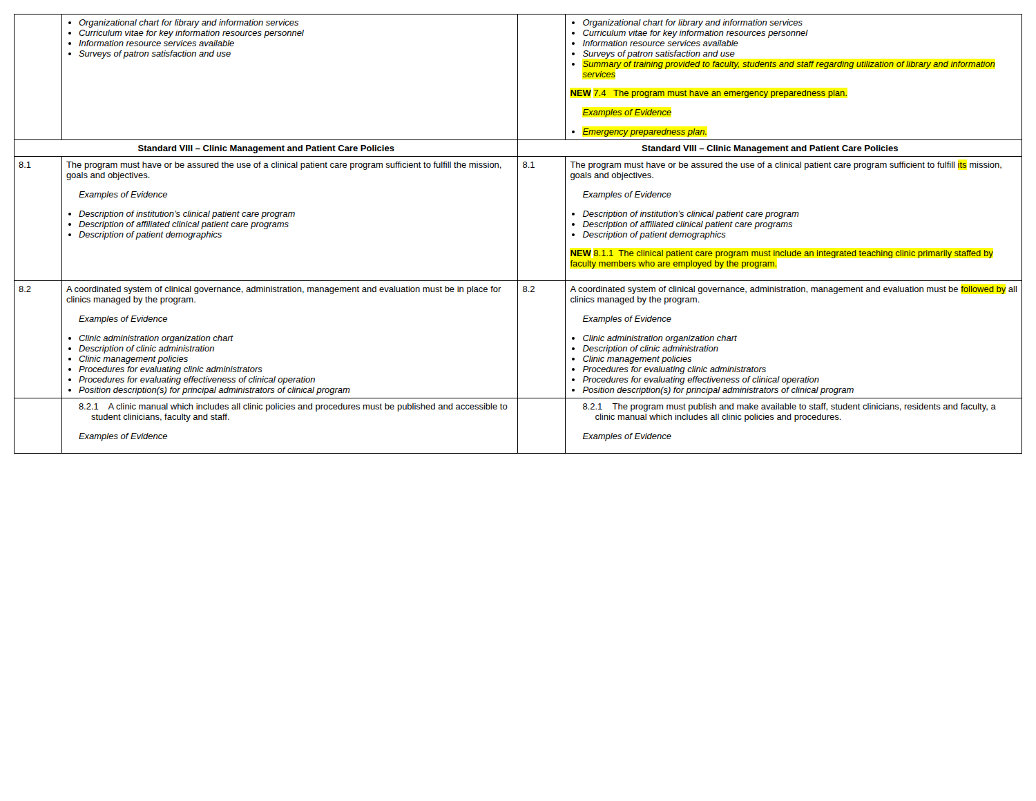| | Organizational chart for library and information services Curriculum vitae for key information resources personnel Information resource services available Surveys of patron satisfaction and use | | Organizational chart for library and information services Curriculum vitae for key information resources personnel Information resource services available Surveys of patron satisfaction and use Summary of training provided to faculty, students and staff regarding utilization of library and information services NEW 7.4 The program must have an emergency preparedness plan. Examples of Evidence Emergency preparedness plan. |
| Standard VIII – Clinic Management and Patient Care Policies | Standard VIII – Clinic Management and Patient Care Policies |
| 8.1 | The program must have or be assured the use of a clinical patient care program sufficient to fulfill the mission, goals and objectives. Examples of Evidence Description of institution’s clinical patient care program Description of affiliated clinical patient care programs Description of patient demographics | 8.1 | The program must have or be assured the use of a clinical patient care program sufficient to fulfill its mission, goals and objectives. Examples of Evidence Description of institution’s clinical patient care program Description of affiliated clinical patient care programs Description of patient demographics NEW 8.1.1 The clinical patient care program must include an integrated teaching clinic primarily staffed by faculty members who are employed by the program. |
| 8.2 | A coordinated system of clinical governance, administration, management and evaluation must be in place for clinics managed by the program. Examples of Evidence Clinic administration organization chart Description of clinic administration Clinic management policies Procedures for evaluating clinic administrators Procedures for evaluating effectiveness of clinical operation Position description(s) for principal administrators of clinical program | 8.2 | A coordinated system of clinical governance, administration, management and evaluation must be followed by all clinics managed by the program. Examples of Evidence Clinic administration organization chart Description of clinic administration Clinic management policies Procedures for evaluating clinic administrators Procedures for evaluating effectiveness of clinical operation Position description(s) for principal administrators of clinical program |
| | 8.2.1 A clinic manual which includes all clinic policies and procedures must be published and accessible to student clinicians, faculty and staff. Examples of Evidence | | 8.2.1 The program must publish and make available to staff, student clinicians, residents and faculty, a clinic manual which includes all clinic policies and procedures. Examples of Evidence |